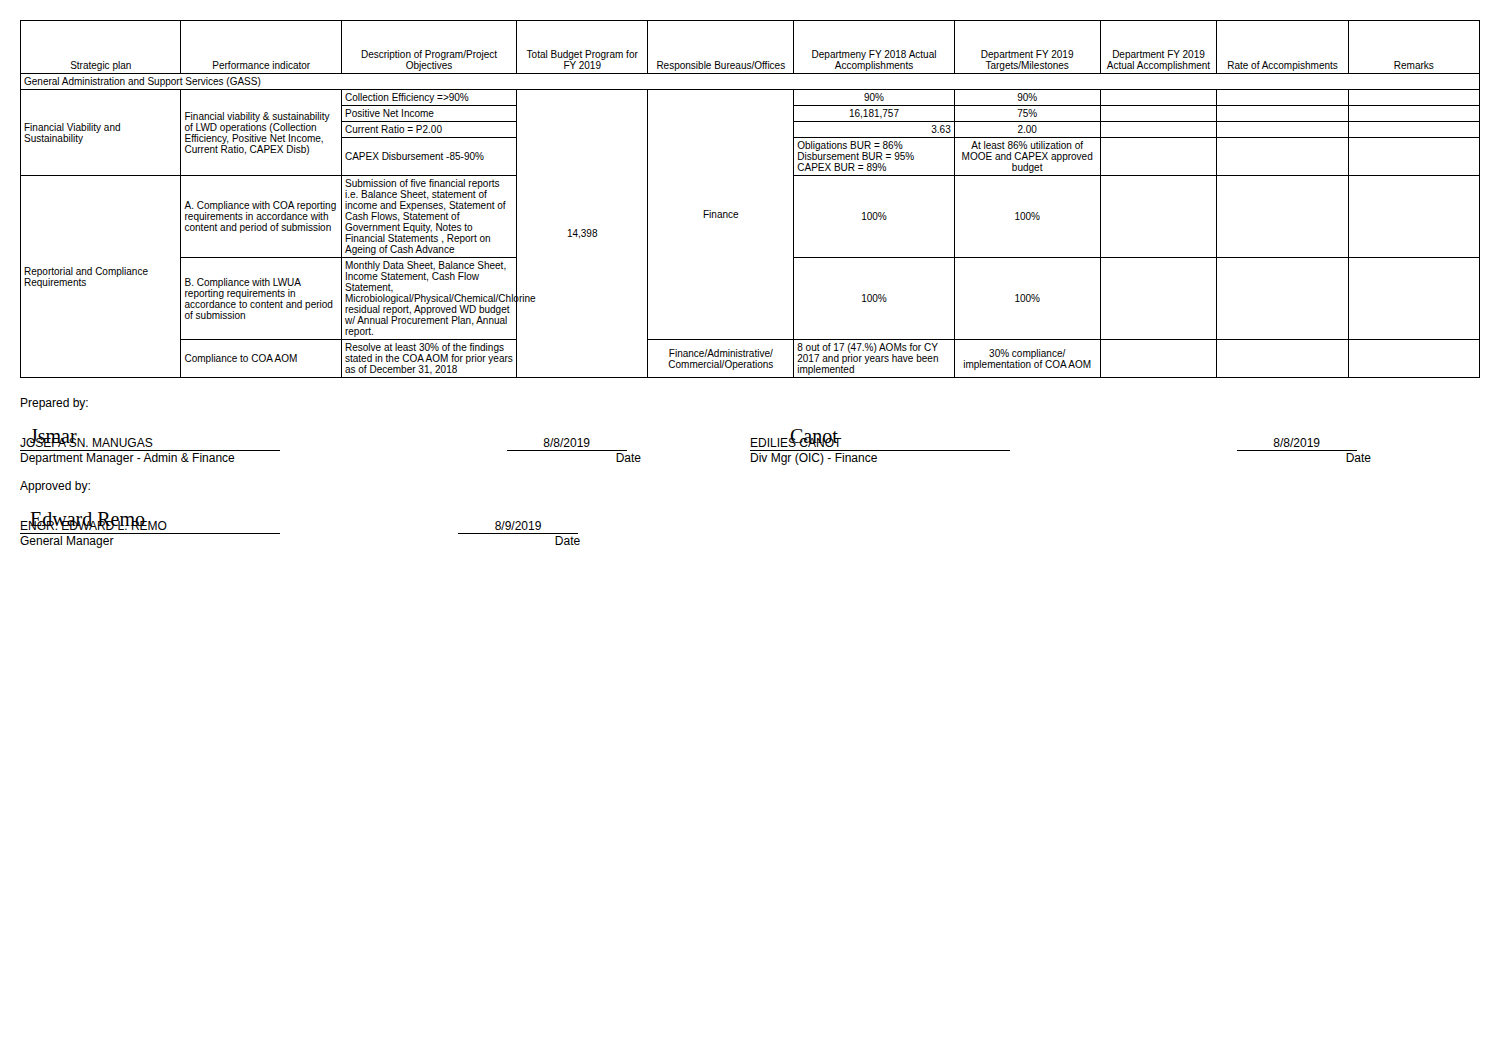| Strategic plan | Performance indicator | Description of Program/Project Objectives | Total Budget Program for FY 2019 | Responsible Bureaus/Offices | Departmeny FY 2018 Actual Accomplishments | Department FY 2019 Targets/Milestones | Department FY 2019 Actual Accomplishment | Rate of Accompishments | Remarks |
| --- | --- | --- | --- | --- | --- | --- | --- | --- | --- |
| General Administration and Support Services (GASS) |
| Financial Viability and Sustainability | Financial viability & sustainability of LWD operations (Collection Efficiency, Positive Net Income, Current Ratio, CAPEX Disb) | Collection Efficiency =>90% | 14,398 | Finance | 90% | 90% | | | |
| Positive Net Income | 16,181,757 | 75% | | | |
| Current Ratio = P2.00 | 3.63 | 2.00 | | | |
| CAPEX Disbursement -85-90% | Obligations BUR = 86% Disbursement BUR = 95% CAPEX BUR = 89% | At least 86% utilization of MOOE and CAPEX approved budget | | | |
| Reportorial and Compliance Requirements | A. Compliance with COA reporting requirements in accordance with content and period of submission | Submission of five financial reports i.e. Balance Sheet, statement of income and Expenses, Statement of Cash Flows, Statement of Government Equity, Notes to Financial Statements , Report on Ageing of Cash Advance | 100% | 100% | | | |
| B. Compliance with LWUA reporting requirements in accordance to content and period of submission | Monthly Data Sheet, Balance Sheet, Income Statement, Cash Flow Statement, Microbiological/Physical/Chemical/Chlorine residual report, Approved WD budget w/ Annual Procurement Plan, Annual report. | 100% | 100% | | | |
| Compliance to COA AOM | Resolve at least 30% of the findings stated in the COA AOM for prior years as of December 31, 2018 | Finance/Administrative/ Commercial/Operations | 8 out of 17 (47.%) AOMs for CY 2017 and prior years have been implemented | 30% compliance/ implementation of COA AOM | | | |
Prepared by:
| Jsmar JOSEFA SN. MANUGAS | 8/8/2019 | Canot EDILIES CANOT | 8/8/2019 |
| Department Manager - Admin & Finance | Date | Div Mgr (OIC) - Finance | Date |
Approved by:
| Edward Remo ENGR. EDWARD L. REMO | 8/9/2019 | |
| General Manager | Date | |